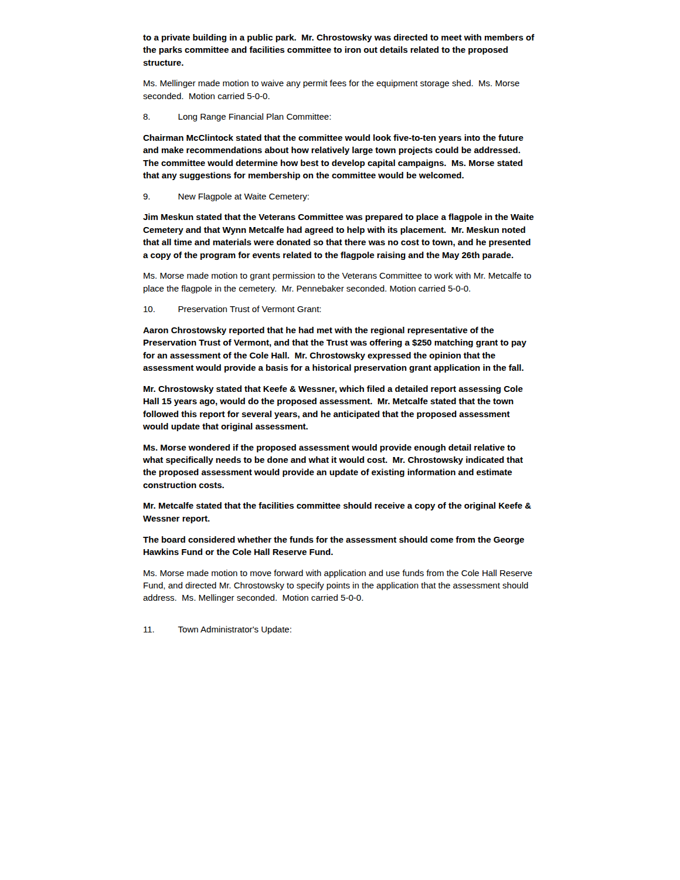to a private building in a public park. Mr. Chrostowsky was directed to meet with members of the parks committee and facilities committee to iron out details related to the proposed structure.
Ms. Mellinger made motion to waive any permit fees for the equipment storage shed. Ms. Morse seconded. Motion carried 5-0-0.
8. Long Range Financial Plan Committee:
Chairman McClintock stated that the committee would look five-to-ten years into the future and make recommendations about how relatively large town projects could be addressed. The committee would determine how best to develop capital campaigns. Ms. Morse stated that any suggestions for membership on the committee would be welcomed.
9. New Flagpole at Waite Cemetery:
Jim Meskun stated that the Veterans Committee was prepared to place a flagpole in the Waite Cemetery and that Wynn Metcalfe had agreed to help with its placement. Mr. Meskun noted that all time and materials were donated so that there was no cost to town, and he presented a copy of the program for events related to the flagpole raising and the May 26th parade.
Ms. Morse made motion to grant permission to the Veterans Committee to work with Mr. Metcalfe to place the flagpole in the cemetery. Mr. Pennebaker seconded. Motion carried 5-0-0.
10. Preservation Trust of Vermont Grant:
Aaron Chrostowsky reported that he had met with the regional representative of the Preservation Trust of Vermont, and that the Trust was offering a $250 matching grant to pay for an assessment of the Cole Hall. Mr. Chrostowsky expressed the opinion that the assessment would provide a basis for a historical preservation grant application in the fall.
Mr. Chrostowsky stated that Keefe & Wessner, which filed a detailed report assessing Cole Hall 15 years ago, would do the proposed assessment. Mr. Metcalfe stated that the town followed this report for several years, and he anticipated that the proposed assessment would update that original assessment.
Ms. Morse wondered if the proposed assessment would provide enough detail relative to what specifically needs to be done and what it would cost. Mr. Chrostowsky indicated that the proposed assessment would provide an update of existing information and estimate construction costs.
Mr. Metcalfe stated that the facilities committee should receive a copy of the original Keefe & Wessner report.
The board considered whether the funds for the assessment should come from the George Hawkins Fund or the Cole Hall Reserve Fund.
Ms. Morse made motion to move forward with application and use funds from the Cole Hall Reserve Fund, and directed Mr. Chrostowsky to specify points in the application that the assessment should address. Ms. Mellinger seconded. Motion carried 5-0-0.
11. Town Administrator's Update: